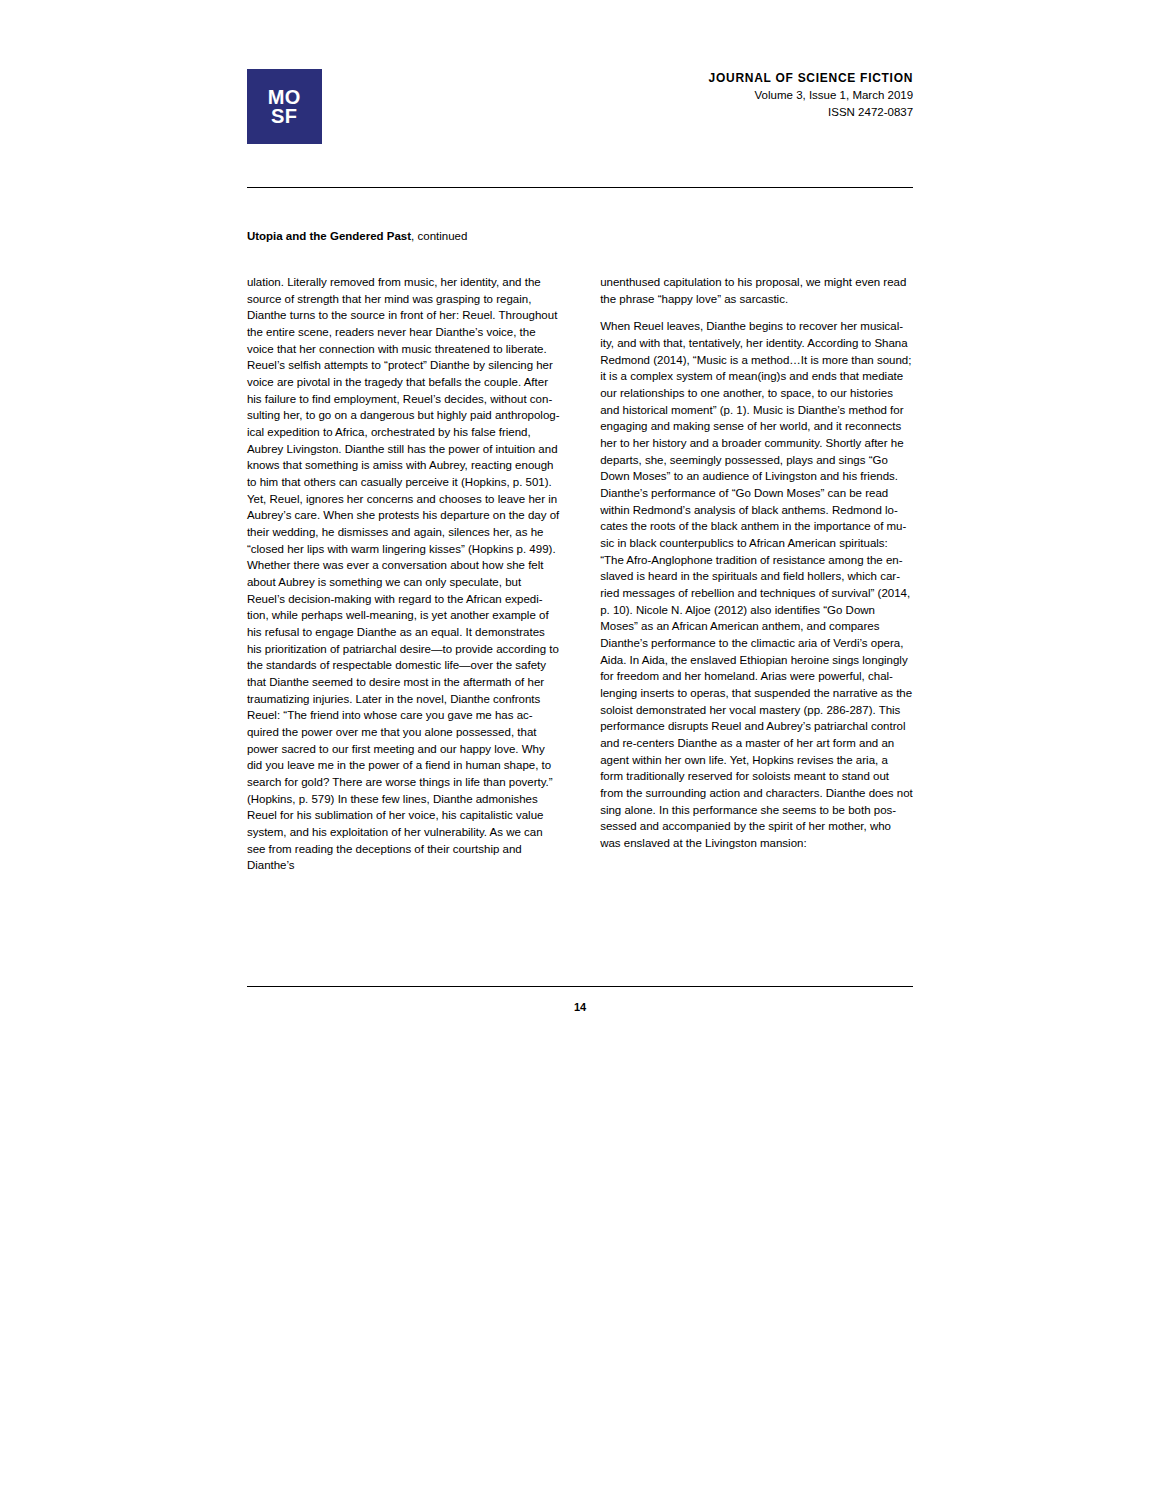MO
SF
JOURNAL OF SCIENCE FICTION
Volume 3, Issue 1, March 2019
ISSN 2472-0837
Utopia and the Gendered Past, continued
ulation. Literally removed from music, her identity, and the source of strength that her mind was grasping to regain, Dianthe turns to the source in front of her: Reuel. Throughout the entire scene, readers never hear Dianthe’s voice, the voice that her connection with music threatened to liberate. Reuel’s selfish attempts to “protect” Dianthe by silencing her voice are pivotal in the tragedy that befalls the couple. After his failure to find employment, Reuel’s decides, without consulting her, to go on a dangerous but highly paid anthropological expedition to Africa, orchestrated by his false friend, Aubrey Livingston. Dianthe still has the power of intuition and knows that something is amiss with Aubrey, reacting enough to him that others can casually perceive it (Hopkins, p. 501). Yet, Reuel, ignores her concerns and chooses to leave her in Aubrey’s care. When she protests his departure on the day of their wedding, he dismisses and again, silences her, as he “closed her lips with warm lingering kisses” (Hopkins p. 499). Whether there was ever a conversation about how she felt about Aubrey is something we can only speculate, but Reuel’s decision-making with regard to the African expedition, while perhaps well-meaning, is yet another example of his refusal to engage Dianthe as an equal. It demonstrates his prioritization of patriarchal desire—to provide according to the standards of respectable domestic life—over the safety that Dianthe seemed to desire most in the aftermath of her traumatizing injuries. Later in the novel, Dianthe confronts Reuel: “The friend into whose care you gave me has acquired the power over me that you alone possessed, that power sacred to our first meeting and our happy love. Why did you leave me in the power of a fiend in human shape, to search for gold? There are worse things in life than poverty.” (Hopkins, p. 579) In these few lines, Dianthe admonishes Reuel for his sublimation of her voice, his capitalistic value system, and his exploitation of her vulnerability. As we can see from reading the deceptions of their courtship and Dianthe’s
unenthused capitulation to his proposal, we might even read the phrase “happy love” as sarcastic.
When Reuel leaves, Dianthe begins to recover her musicality, and with that, tentatively, her identity. According to Shana Redmond (2014), “Music is a method…It is more than sound; it is a complex system of mean(ing)s and ends that mediate our relationships to one another, to space, to our histories and historical moment” (p. 1). Music is Dianthe’s method for engaging and making sense of her world, and it reconnects her to her history and a broader community. Shortly after he departs, she, seemingly possessed, plays and sings “Go Down Moses” to an audience of Livingston and his friends. Dianthe’s performance of “Go Down Moses” can be read within Redmond’s analysis of black anthems. Redmond locates the roots of the black anthem in the importance of music in black counterpublics to African American spirituals: “The Afro-Anglophone tradition of resistance among the enslaved is heard in the spirituals and field hollers, which carried messages of rebellion and techniques of survival” (2014, p. 10). Nicole N. Aljoe (2012) also identifies “Go Down Moses” as an African American anthem, and compares Dianthe’s performance to the climactic aria of Verdi’s opera, Aida. In Aida, the enslaved Ethiopian heroine sings longingly for freedom and her homeland. Arias were powerful, challenging inserts to operas, that suspended the narrative as the soloist demonstrated her vocal mastery (pp. 286-287). This performance disrupts Reuel and Aubrey’s patriarchal control and re-centers Dianthe as a master of her art form and an agent within her own life. Yet, Hopkins revises the aria, a form traditionally reserved for soloists meant to stand out from the surrounding action and characters. Dianthe does not sing alone. In this performance she seems to be both possessed and accompanied by the spirit of her mother, who was enslaved at the Livingston mansion:
14